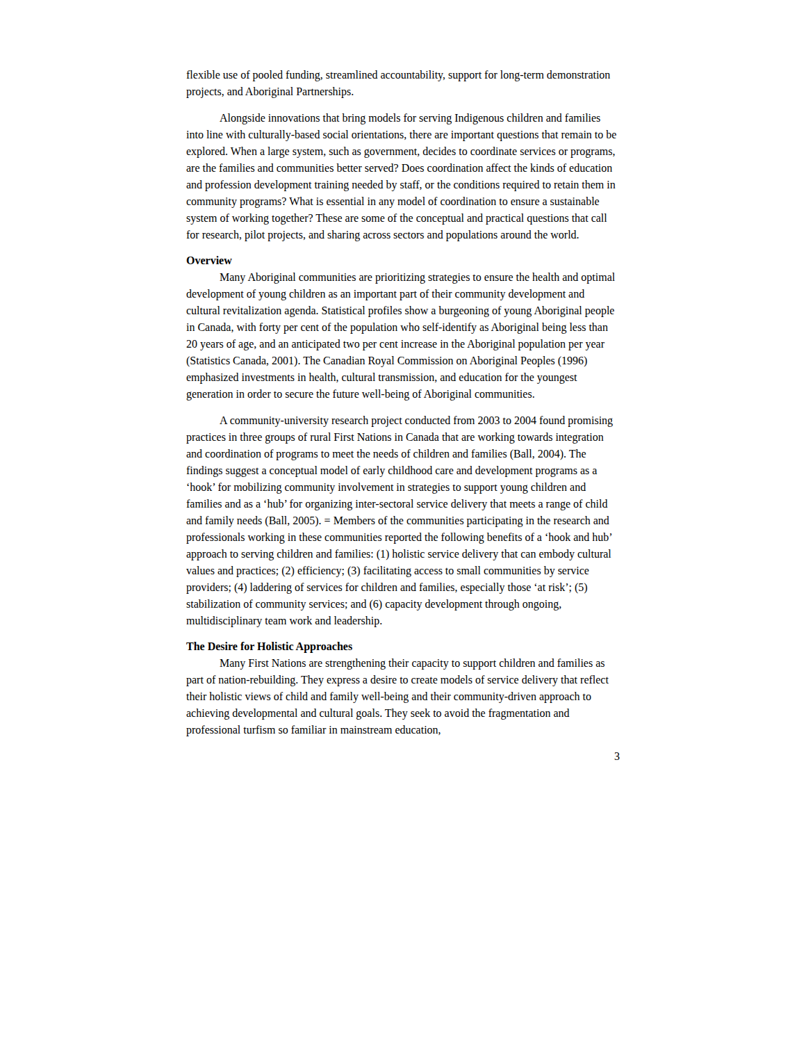flexible use of pooled funding, streamlined accountability, support for long-term demonstration projects, and Aboriginal Partnerships.
Alongside innovations that bring models for serving Indigenous children and families into line with culturally-based social orientations, there are important questions that remain to be explored. When a large system, such as government, decides to coordinate services or programs, are the families and communities better served? Does coordination affect the kinds of education and profession development training needed by staff, or the conditions required to retain them in community programs? What is essential in any model of coordination to ensure a sustainable system of working together? These are some of the conceptual and practical questions that call for research, pilot projects, and sharing across sectors and populations around the world.
Overview
Many Aboriginal communities are prioritizing strategies to ensure the health and optimal development of young children as an important part of their community development and cultural revitalization agenda. Statistical profiles show a burgeoning of young Aboriginal people in Canada, with forty per cent of the population who self-identify as Aboriginal being less than 20 years of age, and an anticipated two per cent increase in the Aboriginal population per year (Statistics Canada, 2001). The Canadian Royal Commission on Aboriginal Peoples (1996) emphasized investments in health, cultural transmission, and education for the youngest generation in order to secure the future well-being of Aboriginal communities.
A community-university research project conducted from 2003 to 2004 found promising practices in three groups of rural First Nations in Canada that are working towards integration and coordination of programs to meet the needs of children and families (Ball, 2004). The findings suggest a conceptual model of early childhood care and development programs as a ‘hook’ for mobilizing community involvement in strategies to support young children and families and as a ‘hub’ for organizing inter-sectoral service delivery that meets a range of child and family needs (Ball, 2005). = Members of the communities participating in the research and professionals working in these communities reported the following benefits of a ‘hook and hub’ approach to serving children and families: (1) holistic service delivery that can embody cultural values and practices; (2) efficiency; (3) facilitating access to small communities by service providers; (4) laddering of services for children and families, especially those ‘at risk’; (5) stabilization of community services; and (6) capacity development through ongoing, multidisciplinary team work and leadership.
The Desire for Holistic Approaches
Many First Nations are strengthening their capacity to support children and families as part of nation-rebuilding. They express a desire to create models of service delivery that reflect their holistic views of child and family well-being and their community-driven approach to achieving developmental and cultural goals. They seek to avoid the fragmentation and professional turfism so familiar in mainstream education,
3